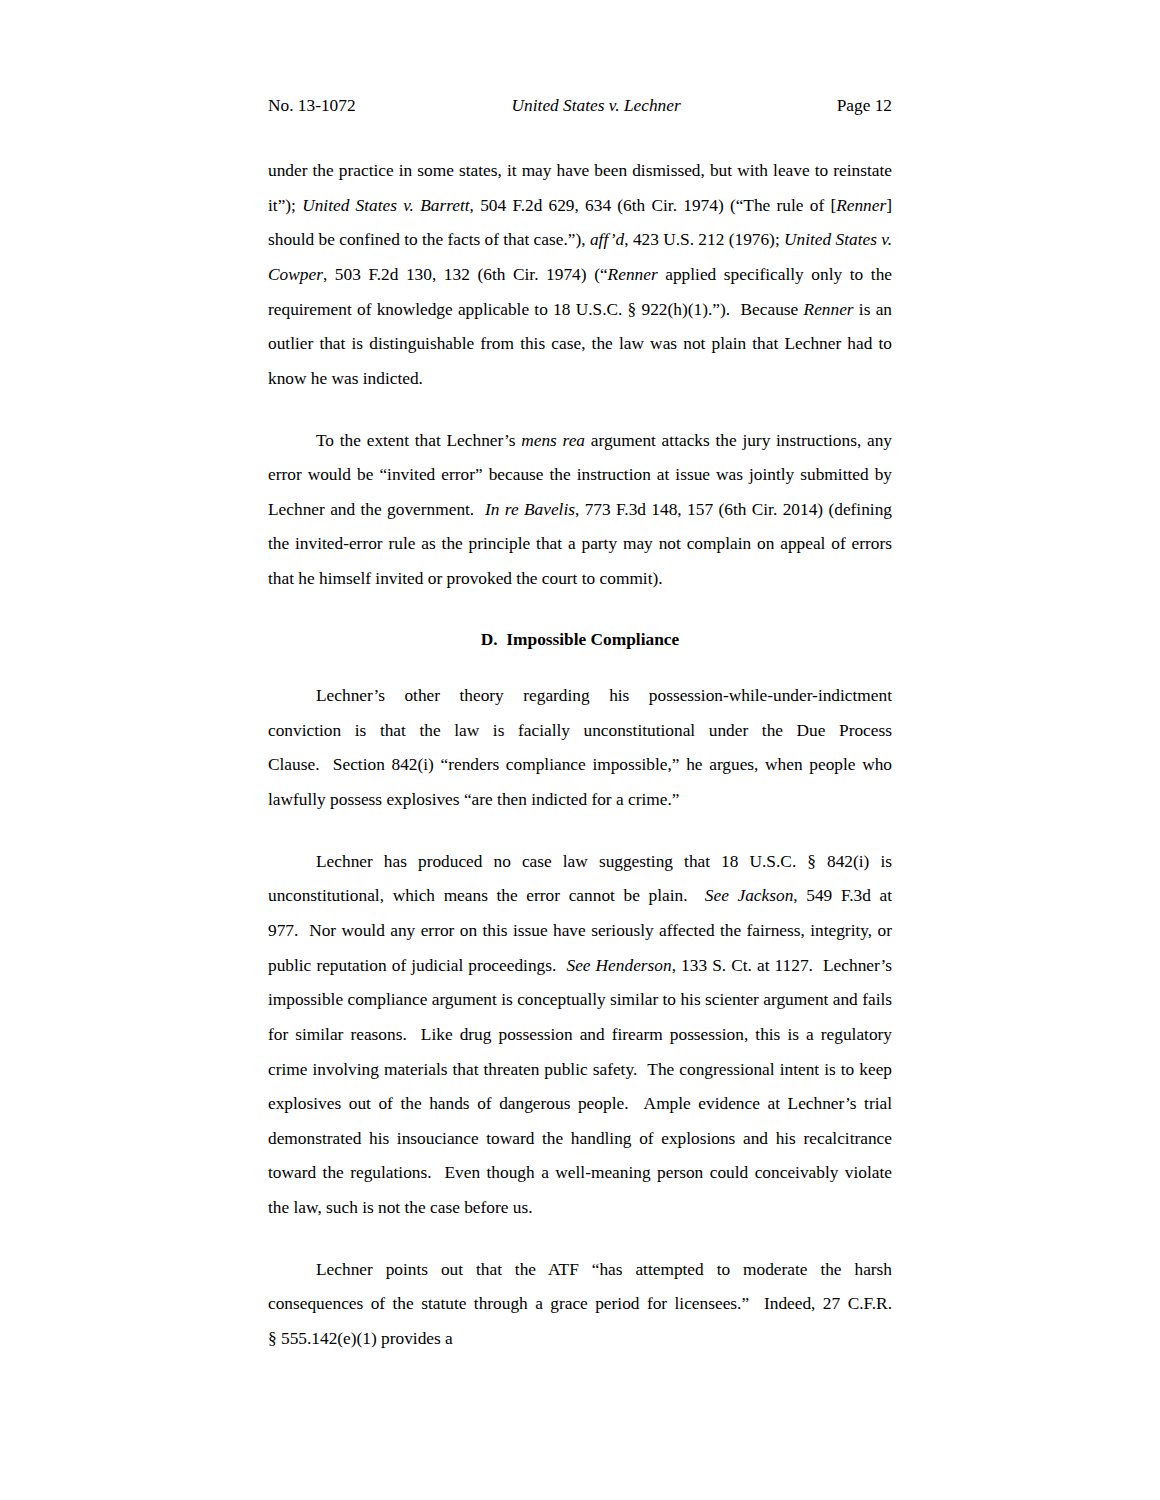No. 13-1072 United States v. Lechner Page 12
under the practice in some states, it may have been dismissed, but with leave to reinstate it”); United States v. Barrett, 504 F.2d 629, 634 (6th Cir. 1974) (“The rule of [Renner] should be confined to the facts of that case.”), aff’d, 423 U.S. 212 (1976); United States v. Cowper, 503 F.2d 130, 132 (6th Cir. 1974) (“Renner applied specifically only to the requirement of knowledge applicable to 18 U.S.C. § 922(h)(1).”). Because Renner is an outlier that is distinguishable from this case, the law was not plain that Lechner had to know he was indicted.
To the extent that Lechner’s mens rea argument attacks the jury instructions, any error would be “invited error” because the instruction at issue was jointly submitted by Lechner and the government. In re Bavelis, 773 F.3d 148, 157 (6th Cir. 2014) (defining the invited-error rule as the principle that a party may not complain on appeal of errors that he himself invited or provoked the court to commit).
D. Impossible Compliance
Lechner’s other theory regarding his possession-while-under-indictment conviction is that the law is facially unconstitutional under the Due Process Clause. Section 842(i) “renders compliance impossible,” he argues, when people who lawfully possess explosives “are then indicted for a crime.”
Lechner has produced no case law suggesting that 18 U.S.C. § 842(i) is unconstitutional, which means the error cannot be plain. See Jackson, 549 F.3d at 977. Nor would any error on this issue have seriously affected the fairness, integrity, or public reputation of judicial proceedings. See Henderson, 133 S. Ct. at 1127. Lechner’s impossible compliance argument is conceptually similar to his scienter argument and fails for similar reasons. Like drug possession and firearm possession, this is a regulatory crime involving materials that threaten public safety. The congressional intent is to keep explosives out of the hands of dangerous people. Ample evidence at Lechner’s trial demonstrated his insouciance toward the handling of explosions and his recalcitrance toward the regulations. Even though a well-meaning person could conceivably violate the law, such is not the case before us.
Lechner points out that the ATF “has attempted to moderate the harsh consequences of the statute through a grace period for licensees.” Indeed, 27 C.F.R. § 555.142(e)(1) provides a